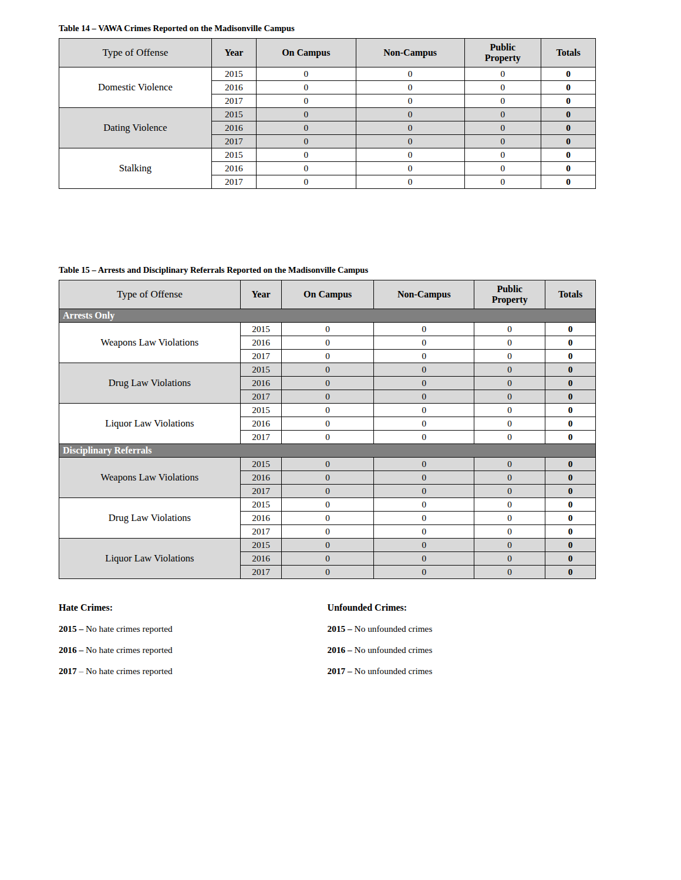Table 14 – VAWA Crimes Reported on the Madisonville Campus
| Type of Offense | Year | On Campus | Non-Campus | Public Property | Totals |
| --- | --- | --- | --- | --- | --- |
| Domestic Violence | 2015 | 0 | 0 | 0 | 0 |
| 2016 | 0 | 0 | 0 | 0 |
| 2017 | 0 | 0 | 0 | 0 |
| Dating Violence | 2015 | 0 | 0 | 0 | 0 |
| 2016 | 0 | 0 | 0 | 0 |
| 2017 | 0 | 0 | 0 | 0 |
| Stalking | 2015 | 0 | 0 | 0 | 0 |
| 2016 | 0 | 0 | 0 | 0 |
| 2017 | 0 | 0 | 0 | 0 |
Table 15 – Arrests and Disciplinary Referrals Reported on the Madisonville Campus
| Type of Offense | Year | On Campus | Non-Campus | Public Property | Totals |
| --- | --- | --- | --- | --- | --- |
| Arrests Only |
| Weapons Law Violations | 2015 | 0 | 0 | 0 | 0 |
| 2016 | 0 | 0 | 0 | 0 |
| 2017 | 0 | 0 | 0 | 0 |
| Drug Law Violations | 2015 | 0 | 0 | 0 | 0 |
| 2016 | 0 | 0 | 0 | 0 |
| 2017 | 0 | 0 | 0 | 0 |
| Liquor Law Violations | 2015 | 0 | 0 | 0 | 0 |
| 2016 | 0 | 0 | 0 | 0 |
| 2017 | 0 | 0 | 0 | 0 |
| Disciplinary Referrals |
| Weapons Law Violations | 2015 | 0 | 0 | 0 | 0 |
| 2016 | 0 | 0 | 0 | 0 |
| 2017 | 0 | 0 | 0 | 0 |
| Drug Law Violations | 2015 | 0 | 0 | 0 | 0 |
| 2016 | 0 | 0 | 0 | 0 |
| 2017 | 0 | 0 | 0 | 0 |
| Liquor Law Violations | 2015 | 0 | 0 | 0 | 0 |
| 2016 | 0 | 0 | 0 | 0 |
| 2017 | 0 | 0 | 0 | 0 |
Hate Crimes:
2015 – No hate crimes reported
2016 – No hate crimes reported
2017 – No hate crimes reported
Unfounded Crimes:
2015 – No unfounded crimes
2016 – No unfounded crimes
2017 – No unfounded crimes